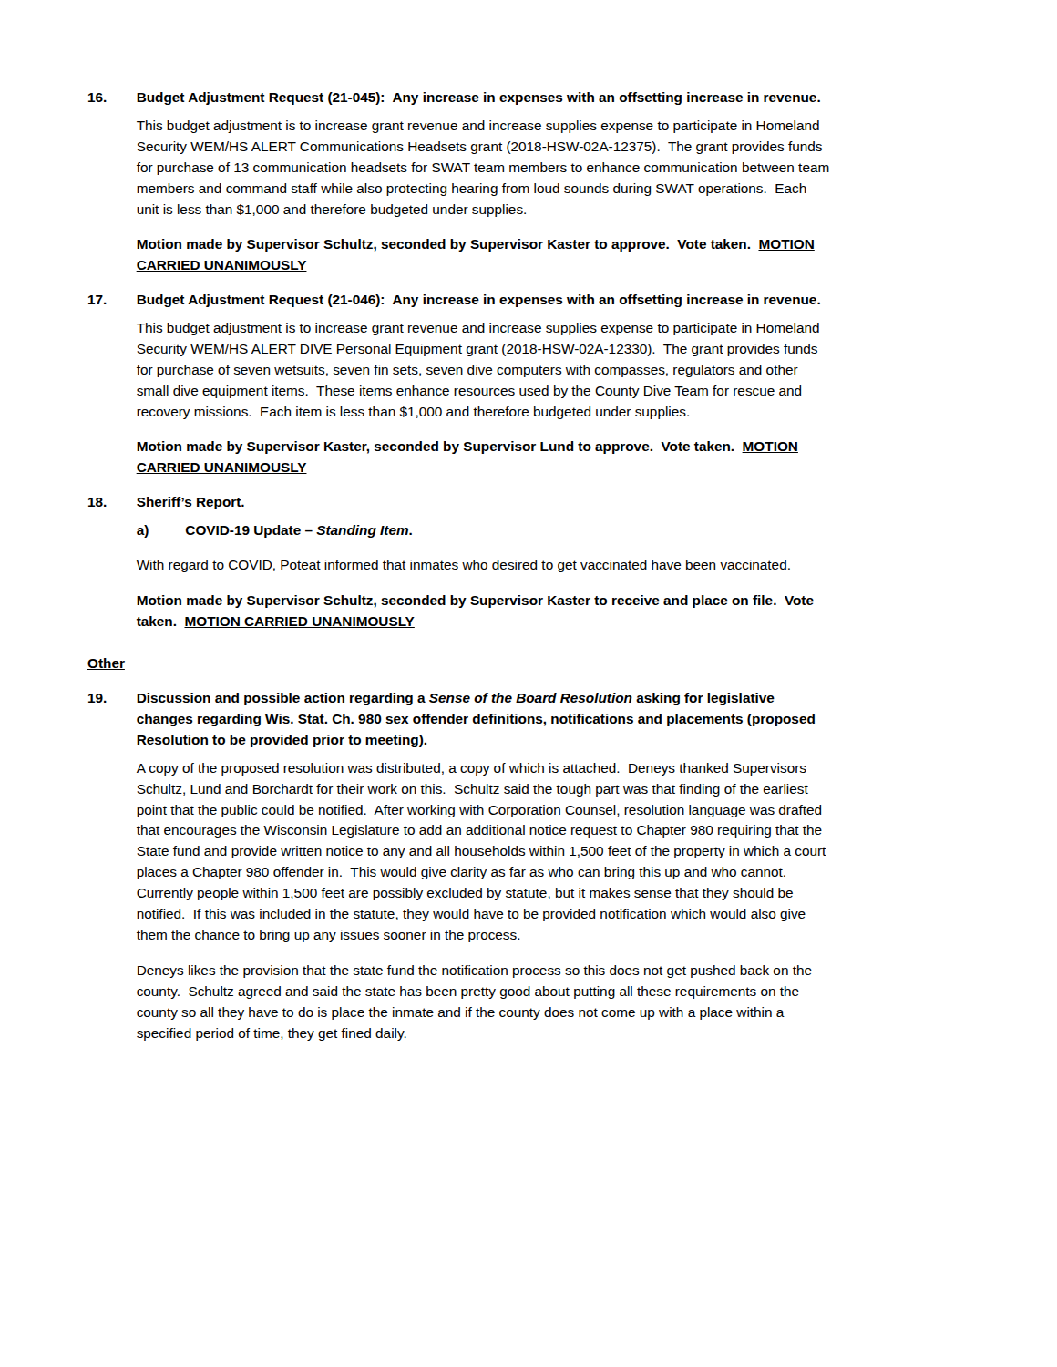16.
Budget Adjustment Request (21-045): Any increase in expenses with an offsetting increase in revenue.
This budget adjustment is to increase grant revenue and increase supplies expense to participate in Homeland Security WEM/HS ALERT Communications Headsets grant (2018-HSW-02A-12375). The grant provides funds for purchase of 13 communication headsets for SWAT team members to enhance communication between team members and command staff while also protecting hearing from loud sounds during SWAT operations. Each unit is less than $1,000 and therefore budgeted under supplies.
Motion made by Supervisor Schultz, seconded by Supervisor Kaster to approve. Vote taken. MOTION CARRIED UNANIMOUSLY
17.
Budget Adjustment Request (21-046): Any increase in expenses with an offsetting increase in revenue.
This budget adjustment is to increase grant revenue and increase supplies expense to participate in Homeland Security WEM/HS ALERT DIVE Personal Equipment grant (2018-HSW-02A-12330). The grant provides funds for purchase of seven wetsuits, seven fin sets, seven dive computers with compasses, regulators and other small dive equipment items. These items enhance resources used by the County Dive Team for rescue and recovery missions. Each item is less than $1,000 and therefore budgeted under supplies.
Motion made by Supervisor Kaster, seconded by Supervisor Lund to approve. Vote taken. MOTION CARRIED UNANIMOUSLY
18.
Sheriff’s Report.
a)
COVID-19 Update – Standing Item.
With regard to COVID, Poteat informed that inmates who desired to get vaccinated have been vaccinated.
Motion made by Supervisor Schultz, seconded by Supervisor Kaster to receive and place on file. Vote taken. MOTION CARRIED UNANIMOUSLY
Other
19.
Discussion and possible action regarding a Sense of the Board Resolution asking for legislative changes regarding Wis. Stat. Ch. 980 sex offender definitions, notifications and placements (proposed Resolution to be provided prior to meeting).
A copy of the proposed resolution was distributed, a copy of which is attached. Deneys thanked Supervisors Schultz, Lund and Borchardt for their work on this. Schultz said the tough part was that finding of the earliest point that the public could be notified. After working with Corporation Counsel, resolution language was drafted that encourages the Wisconsin Legislature to add an additional notice request to Chapter 980 requiring that the State fund and provide written notice to any and all households within 1,500 feet of the property in which a court places a Chapter 980 offender in. This would give clarity as far as who can bring this up and who cannot. Currently people within 1,500 feet are possibly excluded by statute, but it makes sense that they should be notified. If this was included in the statute, they would have to be provided notification which would also give them the chance to bring up any issues sooner in the process.
Deneys likes the provision that the state fund the notification process so this does not get pushed back on the county. Schultz agreed and said the state has been pretty good about putting all these requirements on the county so all they have to do is place the inmate and if the county does not come up with a place within a specified period of time, they get fined daily.